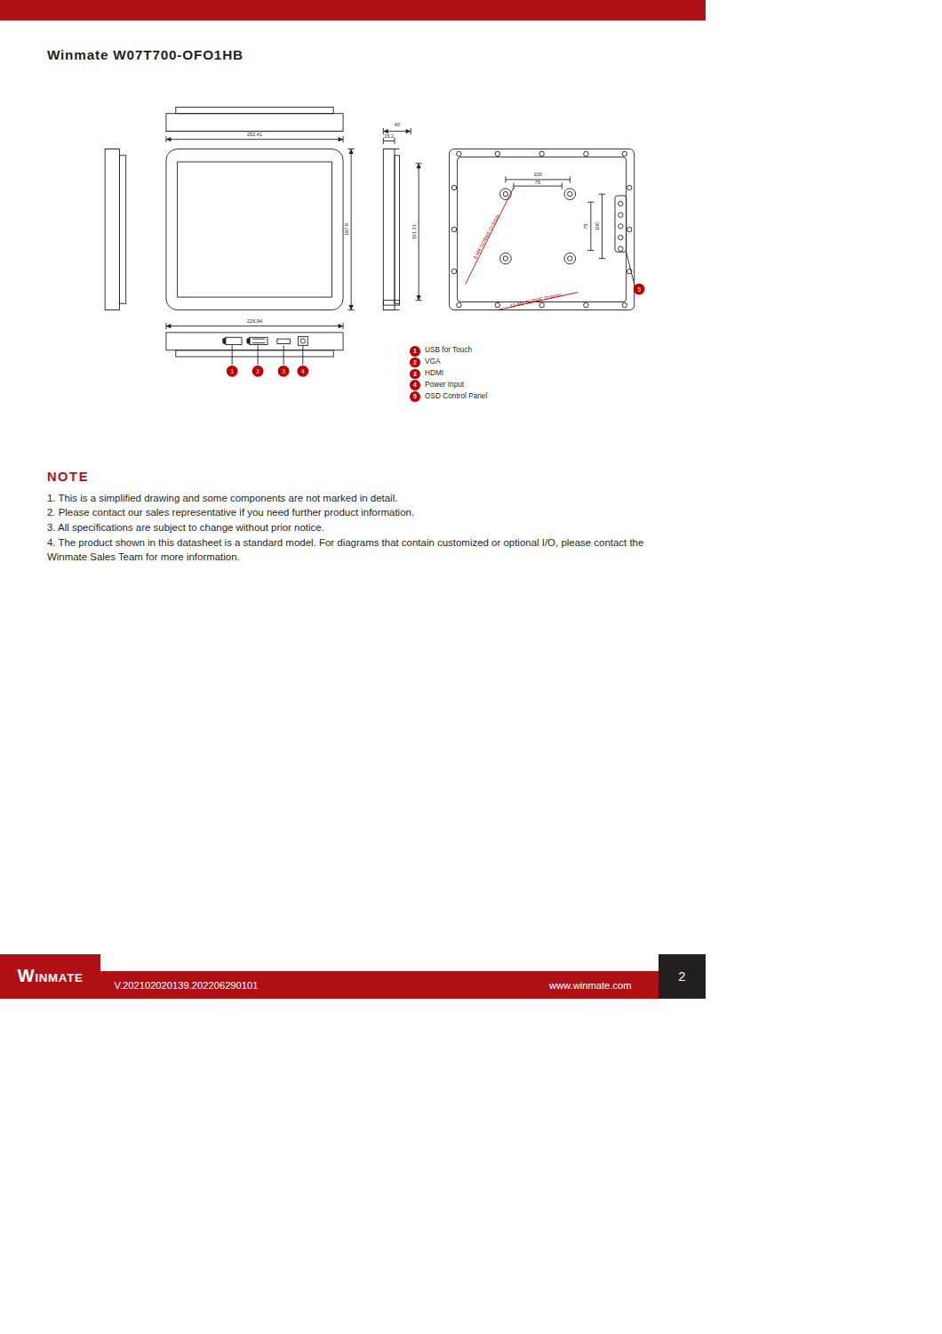Winmate W07T700-OFO1HB
252.41 226.94 43 15.2 100 75 197.8 161.31 100 75 8-M4 SCRWE D=5mm 10-M4 SCRWE D=8mm 1 2 3 4 5
1 USB for Touch
2 VGA
3 HDMI
4 Power Input
5 OSD Control Panel
NOTE
1. This is a simplified drawing and some components are not marked in detail.
2. Please contact our sales representative if you need further product information.
3. All specifications are subject to change without prior notice.
4. The product shown in this datasheet is a standard model. For diagrams that contain customized or optional I/O, please contact the Winmate Sales Team for more information.
WINMATE
V.202102020139.202206290101
www.winmate.com
2